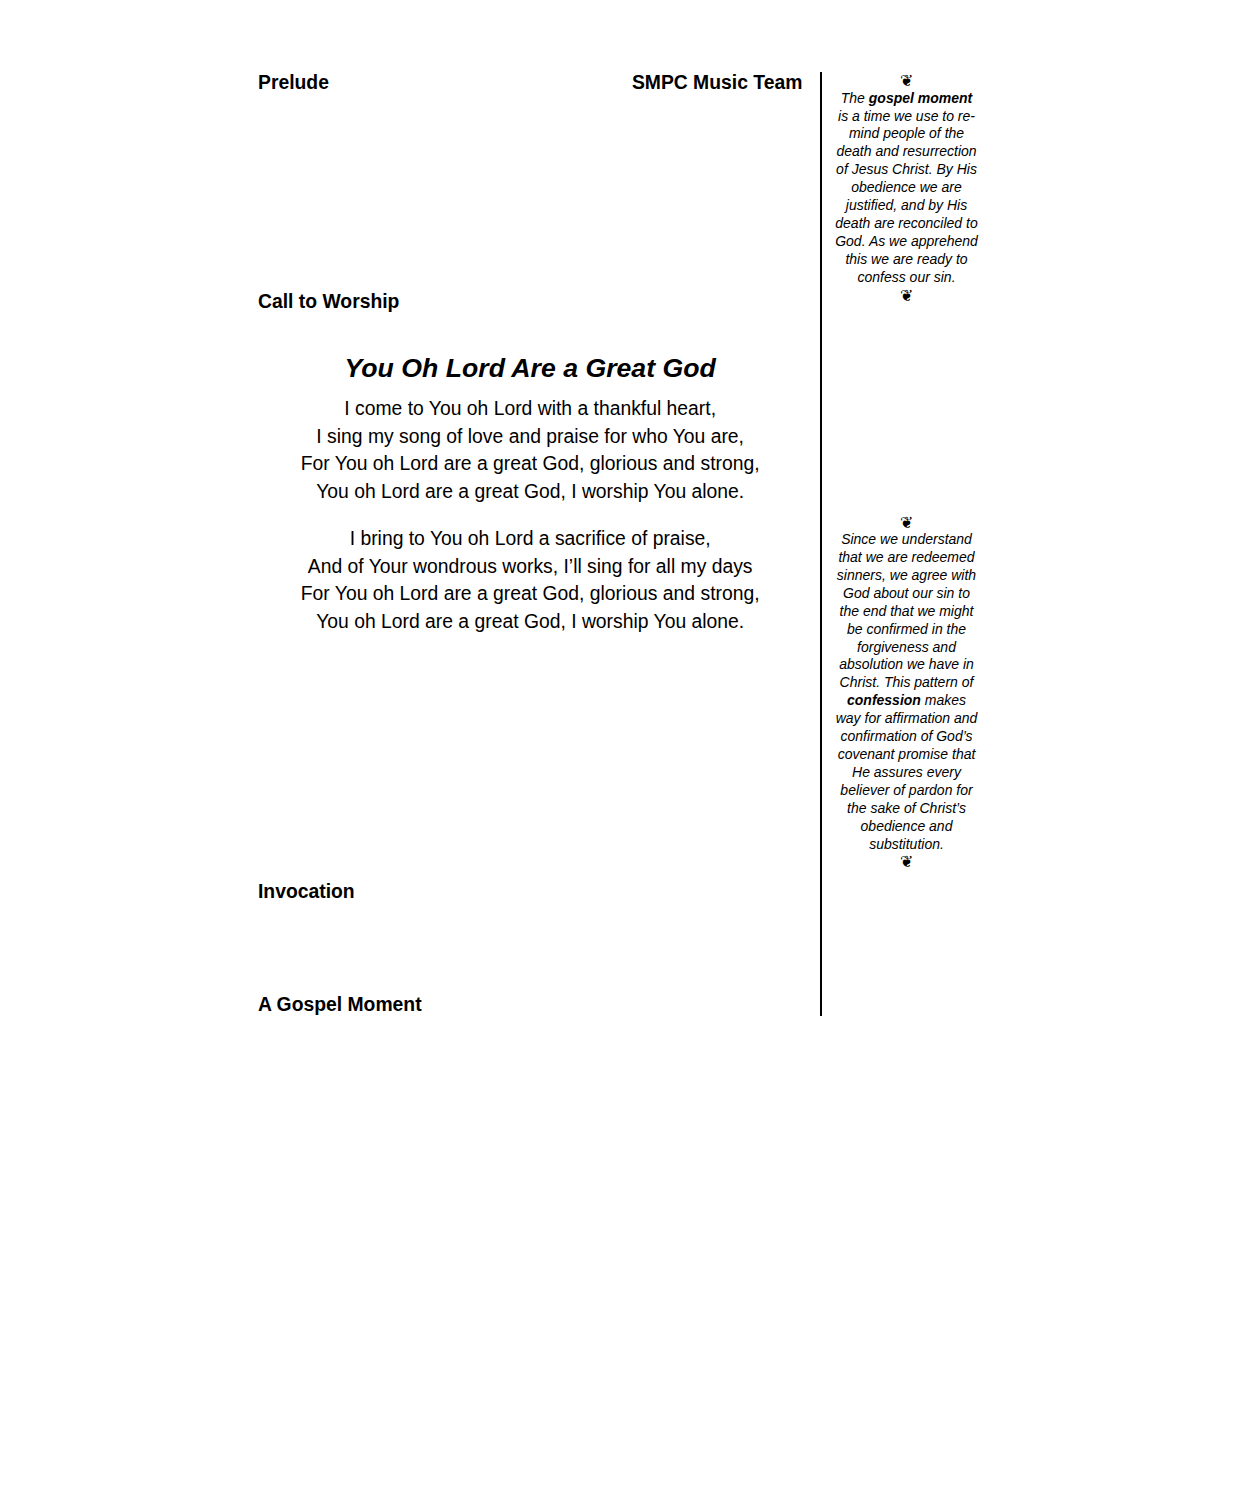Prelude SMPC Music Team
Call to Worship
You Oh Lord Are a Great God
I come to You oh Lord with a thankful heart,
I sing my song of love and praise for who You are,
For You oh Lord are a great God, glorious and strong,
You oh Lord are a great God, I worship You alone.
I bring to You oh Lord a sacrifice of praise,
And of Your wondrous works, I’ll sing for all my days
For You oh Lord are a great God, glorious and strong,
You oh Lord are a great God, I worship You alone.
Invocation
A Gospel Moment
❦ The gospel moment is a time we use to re-mind people of the death and resurrection of Jesus Christ. By His obedience we are justified, and by His death are reconciled to God. As we apprehend this we are ready to confess our sin. ❦
❦ Since we understand that we are redeemed sinners, we agree with God about our sin to the end that we might be confirmed in the forgiveness and absolution we have in Christ. This pattern of confession makes way for affirmation and confirmation of God’s covenant promise that He assures every believer of pardon for the sake of Christ’s obedience and substitution. ❦